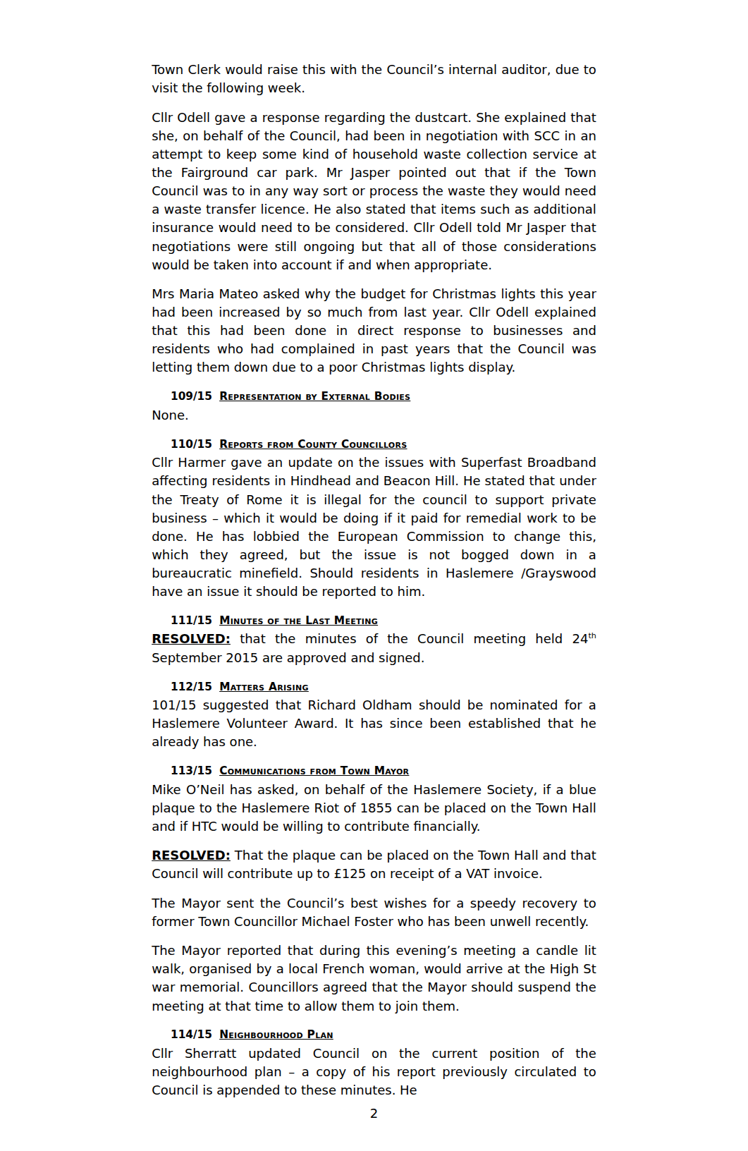Town Clerk would raise this with the Council’s internal auditor, due to visit the following week.
Cllr Odell gave a response regarding the dustcart. She explained that she, on behalf of the Council, had been in negotiation with SCC in an attempt to keep some kind of household waste collection service at the Fairground car park. Mr Jasper pointed out that if the Town Council was to in any way sort or process the waste they would need a waste transfer licence. He also stated that items such as additional insurance would need to be considered. Cllr Odell told Mr Jasper that negotiations were still ongoing but that all of those considerations would be taken into account if and when appropriate.
Mrs Maria Mateo asked why the budget for Christmas lights this year had been increased by so much from last year. Cllr Odell explained that this had been done in direct response to businesses and residents who had complained in past years that the Council was letting them down due to a poor Christmas lights display.
109/15 Representation by External Bodies
None.
110/15 Reports from County Councillors
Cllr Harmer gave an update on the issues with Superfast Broadband affecting residents in Hindhead and Beacon Hill. He stated that under the Treaty of Rome it is illegal for the council to support private business – which it would be doing if it paid for remedial work to be done. He has lobbied the European Commission to change this, which they agreed, but the issue is not bogged down in a bureaucratic minefield. Should residents in Haslemere /Grayswood have an issue it should be reported to him.
111/15 Minutes of the Last Meeting
RESOLVED: that the minutes of the Council meeting held 24th September 2015 are approved and signed.
112/15 Matters Arising
101/15 suggested that Richard Oldham should be nominated for a Haslemere Volunteer Award. It has since been established that he already has one.
113/15 Communications from Town Mayor
Mike O’Neil has asked, on behalf of the Haslemere Society, if a blue plaque to the Haslemere Riot of 1855 can be placed on the Town Hall and if HTC would be willing to contribute financially.
RESOLVED: That the plaque can be placed on the Town Hall and that Council will contribute up to £125 on receipt of a VAT invoice.
The Mayor sent the Council’s best wishes for a speedy recovery to former Town Councillor Michael Foster who has been unwell recently.
The Mayor reported that during this evening’s meeting a candle lit walk, organised by a local French woman, would arrive at the High St war memorial. Councillors agreed that the Mayor should suspend the meeting at that time to allow them to join them.
114/15 Neighbourhood Plan
Cllr Sherratt updated Council on the current position of the neighbourhood plan – a copy of his report previously circulated to Council is appended to these minutes. He
2